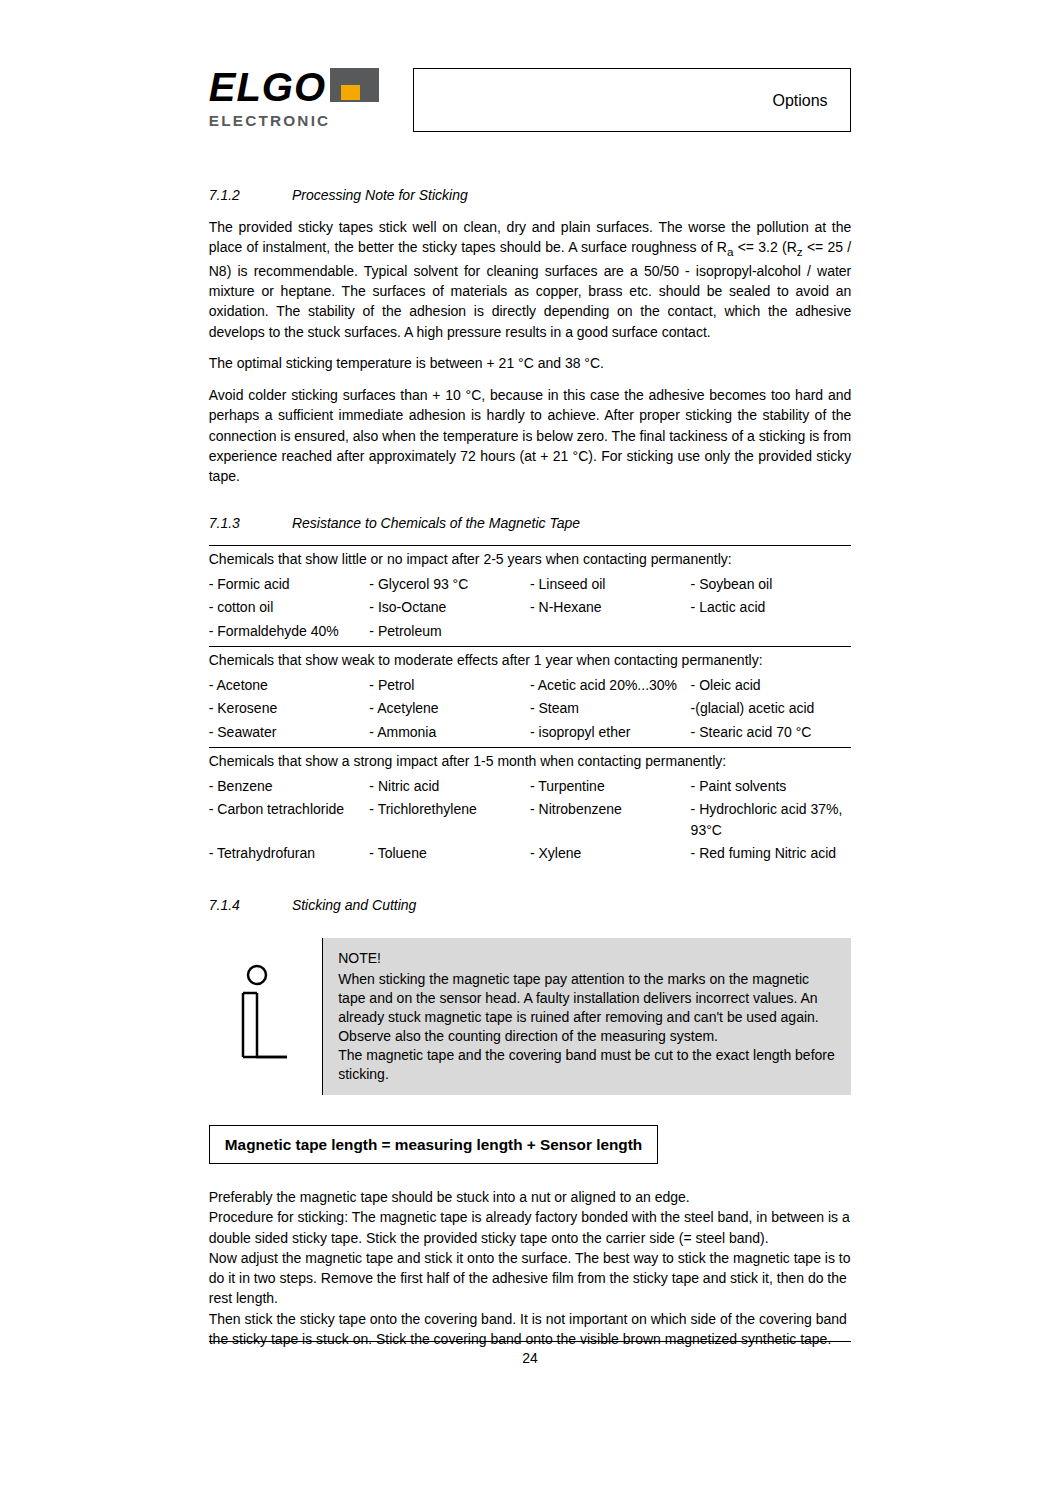ELGO
ELECTRONIC
Options
7.1.2 Processing Note for Sticking
The provided sticky tapes stick well on clean, dry and plain surfaces. The worse the pollution at the place of instalment, the better the sticky tapes should be. A surface roughness of Ra <= 3.2 (Rz <= 25 / N8) is recommendable. Typical solvent for cleaning surfaces are a 50/50 - isopropyl-alcohol / water mixture or heptane. The surfaces of materials as copper, brass etc. should be sealed to avoid an oxidation. The stability of the adhesion is directly depending on the contact, which the adhesive develops to the stuck surfaces. A high pressure results in a good surface contact.
The optimal sticking temperature is between + 21 °C and 38 °C.
Avoid colder sticking surfaces than + 10 °C, because in this case the adhesive becomes too hard and perhaps a sufficient immediate adhesion is hardly to achieve. After proper sticking the stability of the connection is ensured, also when the temperature is below zero. The final tackiness of a sticking is from experience reached after approximately 72 hours (at + 21 °C). For sticking use only the provided sticky tape.
7.1.3 Resistance to Chemicals of the Magnetic Tape
| Chemicals that show little or no impact after 2-5 years when contacting permanently: |
| - Formic acid | - Glycerol 93 °C | - Linseed oil | - Soybean oil |
| - cotton oil | - Iso-Octane | - N-Hexane | - Lactic acid |
| - Formaldehyde 40% | - Petroleum | | |
| Chemicals that show weak to moderate effects after 1 year when contacting permanently: |
| - Acetone | - Petrol | - Acetic acid 20%...30% | - Oleic acid |
| - Kerosene | - Acetylene | - Steam | -(glacial) acetic acid |
| - Seawater | - Ammonia | - isopropyl ether | - Stearic acid 70 °C |
| Chemicals that show a strong impact after 1-5 month when contacting permanently: |
| - Benzene | - Nitric acid | - Turpentine | - Paint solvents |
| - Carbon tetrachloride | - Trichlorethylene | - Nitrobenzene | - Hydrochloric acid 37%, 93°C |
| - Tetrahydrofuran | - Toluene | - Xylene | - Red fuming Nitric acid |
7.1.4 Sticking and Cutting
NOTE!
When sticking the magnetic tape pay attention to the marks on the magnetic tape and on the sensor head. A faulty installation delivers incorrect values. An already stuck magnetic tape is ruined after removing and can't be used again. Observe also the counting direction of the measuring system.
The magnetic tape and the covering band must be cut to the exact length before sticking.
Magnetic tape length = measuring length + Sensor length
Preferably the magnetic tape should be stuck into a nut or aligned to an edge.
Procedure for sticking: The magnetic tape is already factory bonded with the steel band, in between is a double sided sticky tape. Stick the provided sticky tape onto the carrier side (= steel band).
Now adjust the magnetic tape and stick it onto the surface. The best way to stick the magnetic tape is to do it in two steps. Remove the first half of the adhesive film from the sticky tape and stick it, then do the rest length.
Then stick the sticky tape onto the covering band. It is not important on which side of the covering band the sticky tape is stuck on. Stick the covering band onto the visible brown magnetized synthetic tape.
24